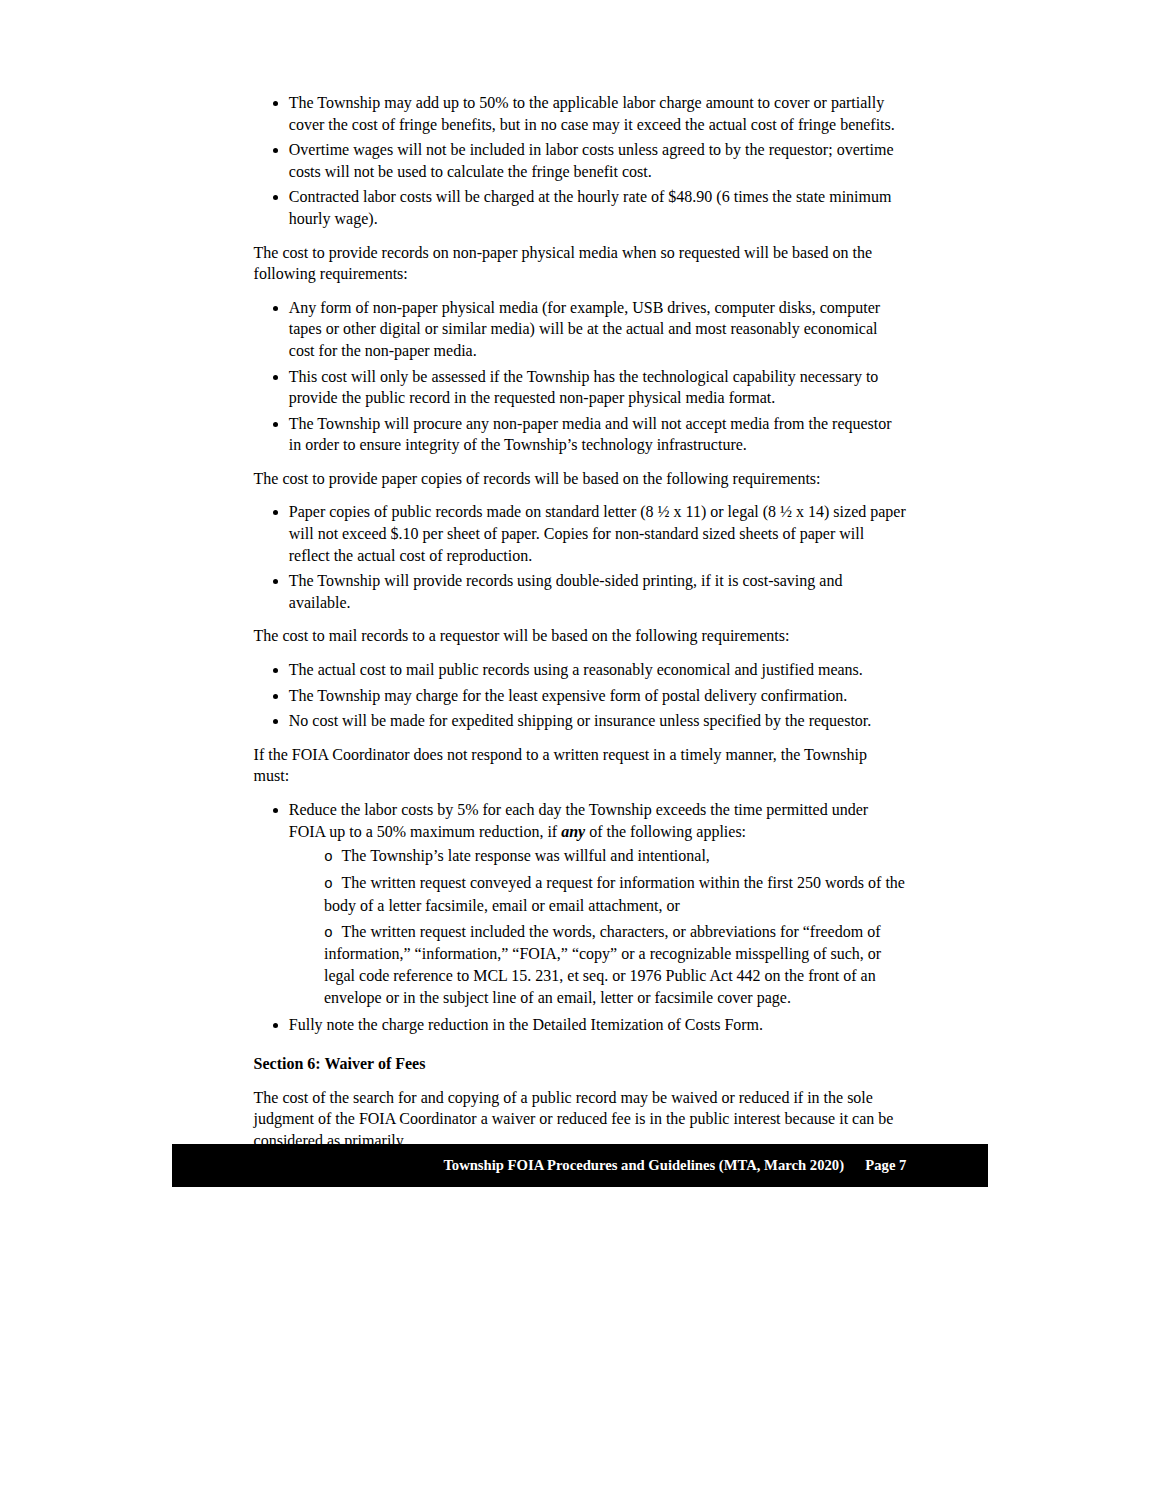The Township may add up to 50% to the applicable labor charge amount to cover or partially cover the cost of fringe benefits, but in no case may it exceed the actual cost of fringe benefits.
Overtime wages will not be included in labor costs unless agreed to by the requestor; overtime costs will not be used to calculate the fringe benefit cost.
Contracted labor costs will be charged at the hourly rate of $48.90 (6 times the state minimum hourly wage).
The cost to provide records on non-paper physical media when so requested will be based on the following requirements:
Any form of non-paper physical media (for example, USB drives, computer disks, computer tapes or other digital or similar media) will be at the actual and most reasonably economical cost for the non-paper media.
This cost will only be assessed if the Township has the technological capability necessary to provide the public record in the requested non-paper physical media format.
The Township will procure any non-paper media and will not accept media from the requestor in order to ensure integrity of the Township’s technology infrastructure.
The cost to provide paper copies of records will be based on the following requirements:
Paper copies of public records made on standard letter (8 ½ x 11) or legal (8 ½ x 14) sized paper will not exceed $.10 per sheet of paper. Copies for non-standard sized sheets of paper will reflect the actual cost of reproduction.
The Township will provide records using double-sided printing, if it is cost-saving and available.
The cost to mail records to a requestor will be based on the following requirements:
The actual cost to mail public records using a reasonably economical and justified means.
The Township may charge for the least expensive form of postal delivery confirmation.
No cost will be made for expedited shipping or insurance unless specified by the requestor.
If the FOIA Coordinator does not respond to a written request in a timely manner, the Township must:
Reduce the labor costs by 5% for each day the Township exceeds the time permitted under FOIA up to a 50% maximum reduction, if any of the following applies:
The Township’s late response was willful and intentional,
The written request conveyed a request for information within the first 250 words of the body of a letter facsimile, email or email attachment, or
The written request included the words, characters, or abbreviations for “freedom of information,” “information,” “FOIA,” “copy” or a recognizable misspelling of such, or legal code reference to MCL 15. 231, et seq. or 1976 Public Act 442 on the front of an envelope or in the subject line of an email, letter or facsimile cover page.
Fully note the charge reduction in the Detailed Itemization of Costs Form.
Section 6: Waiver of Fees
The cost of the search for and copying of a public record may be waived or reduced if in the sole judgment of the FOIA Coordinator a waiver or reduced fee is in the public interest because it can be considered as primarily
Township FOIA Procedures and Guidelines (MTA, March 2020) Page 7